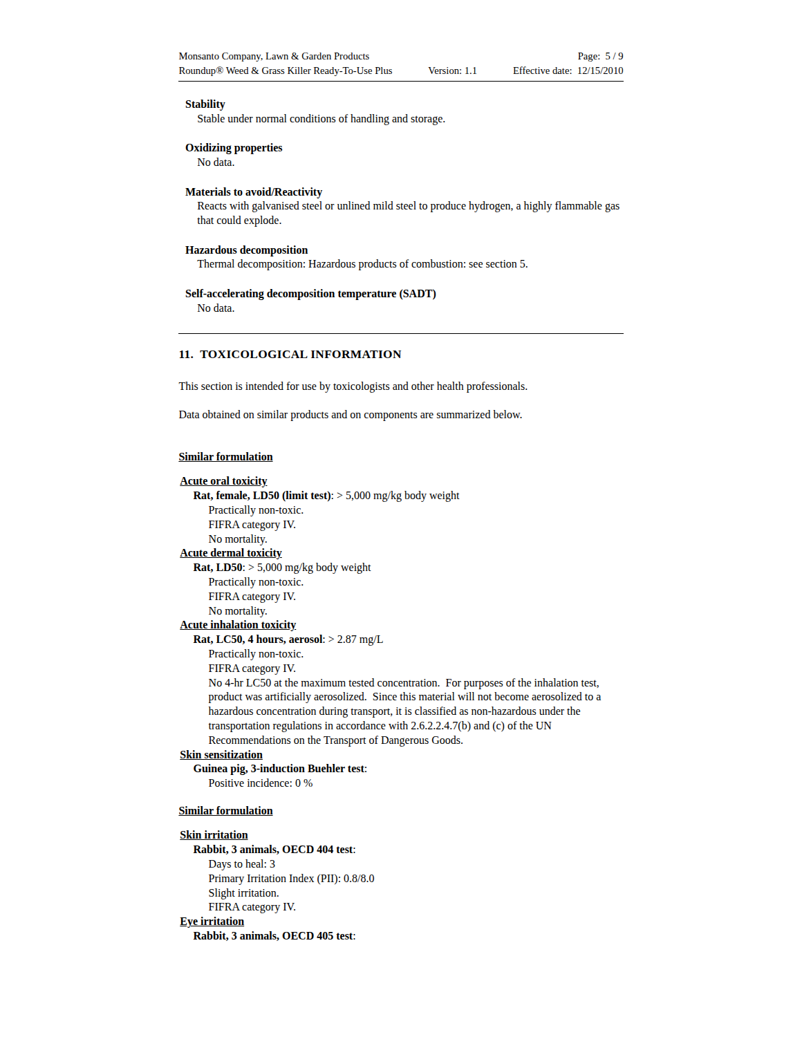Monsanto Company, Lawn & Garden Products
Page: 5 / 9
Roundup® Weed & Grass Killer Ready-To-Use Plus
Version: 1.1
Effective date: 12/15/2010
Stability
Stable under normal conditions of handling and storage.
Oxidizing properties
No data.
Materials to avoid/Reactivity
Reacts with galvanised steel or unlined mild steel to produce hydrogen, a highly flammable gas that could explode.
Hazardous decomposition
Thermal decomposition: Hazardous products of combustion: see section 5.
Self-accelerating decomposition temperature (SADT)
No data.
11. TOXICOLOGICAL INFORMATION
This section is intended for use by toxicologists and other health professionals.
Data obtained on similar products and on components are summarized below.
Similar formulation
Acute oral toxicity
Rat, female, LD50 (limit test): > 5,000 mg/kg body weight
Practically non-toxic.
FIFRA category IV.
No mortality.
Acute dermal toxicity
Rat, LD50: > 5,000 mg/kg body weight
Practically non-toxic.
FIFRA category IV.
No mortality.
Acute inhalation toxicity
Rat, LC50, 4 hours, aerosol: > 2.87 mg/L
Practically non-toxic.
FIFRA category IV.
No 4-hr LC50 at the maximum tested concentration. For purposes of the inhalation test, product was artificially aerosolized. Since this material will not become aerosolized to a hazardous concentration during transport, it is classified as non-hazardous under the transportation regulations in accordance with 2.6.2.2.4.7(b) and (c) of the UN Recommendations on the Transport of Dangerous Goods.
Skin sensitization
Guinea pig, 3-induction Buehler test:
Positive incidence: 0 %
Similar formulation
Skin irritation
Rabbit, 3 animals, OECD 404 test:
Days to heal: 3
Primary Irritation Index (PII): 0.8/8.0
Slight irritation.
FIFRA category IV.
Eye irritation
Rabbit, 3 animals, OECD 405 test: